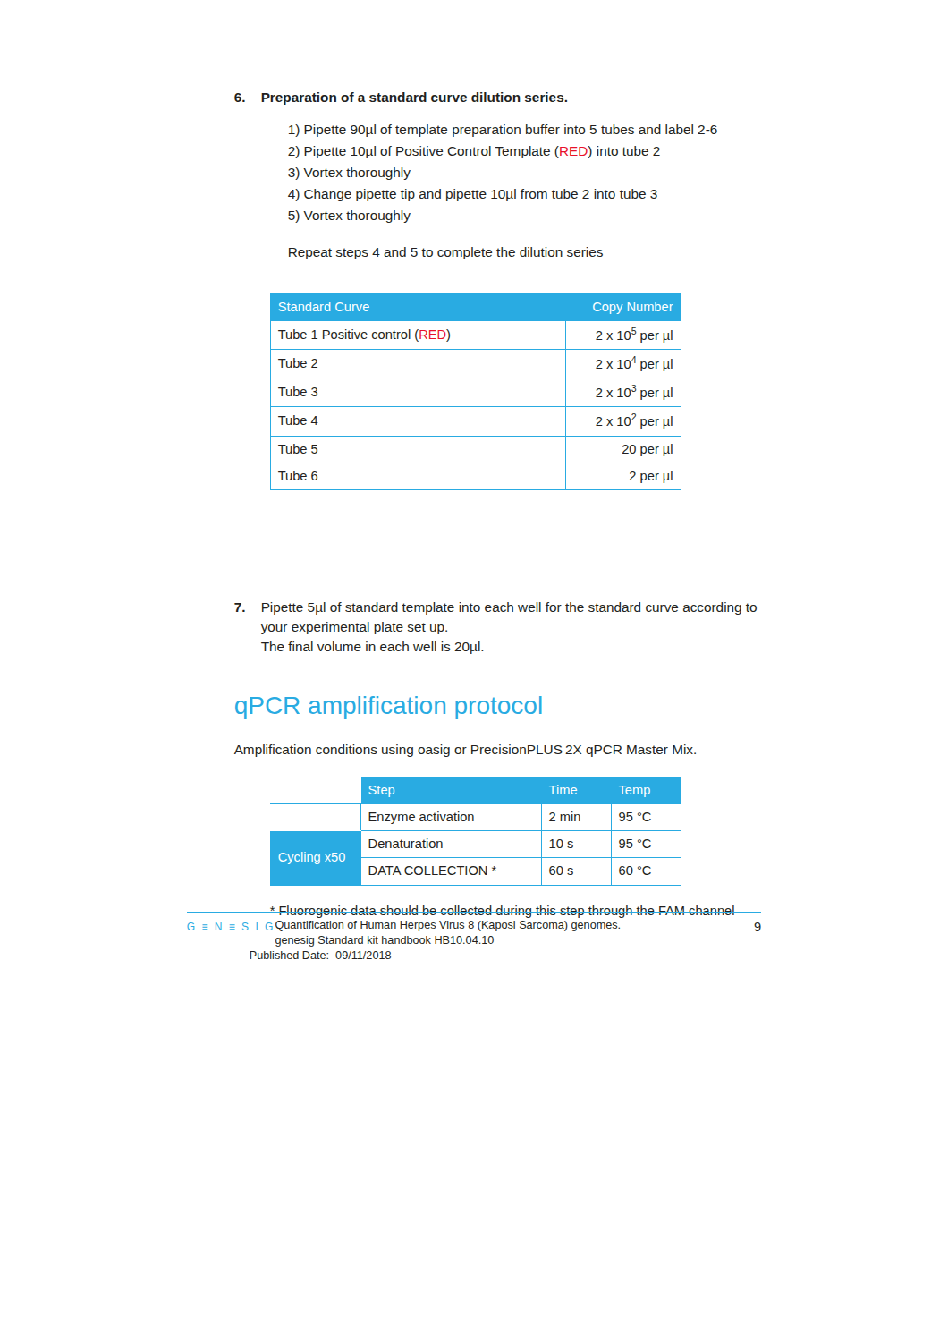6. Preparation of a standard curve dilution series.
1) Pipette 90µl of template preparation buffer into 5 tubes and label 2-6
2) Pipette 10µl of Positive Control Template (RED) into tube 2
3) Vortex thoroughly
4) Change pipette tip and pipette 10µl from tube 2 into tube 3
5) Vortex thoroughly
Repeat steps 4 and 5 to complete the dilution series
| Standard Curve | Copy Number |
| --- | --- |
| Tube 1 Positive control ( RED ) | 2 x 10 5 per µl |
| Tube 2 | 2 x 10 4 per µl |
| Tube 3 | 2 x 10 3 per µl |
| Tube 4 | 2 x 10 2 per µl |
| Tube 5 | 20 per µl |
| Tube 6 | 2 per µl |
7. Pipette 5µl of standard template into each well for the standard curve according to your experimental plate set up.
The final volume in each well is 20µl.
qPCR amplification protocol
Amplification conditions using oasig or PrecisionPLUS 2X qPCR Master Mix.
| | Step | Time | Temp |
| --- | --- | --- | --- |
| | Enzyme activation | 2 min | 95 °C |
| Cycling x50 | Denaturation | 10 s | 95 °C |
| DATA COLLECTION * | 60 s | 60 °C |
* Fluorogenic data should be collected during this step through the FAM channel
G ≡ N ≡ S I G
9
Quantification of Human Herpes Virus 8 (Kaposi Sarcoma) genomes.
genesig Standard kit handbook HB10.04.10
Published Date: 09/11/2018